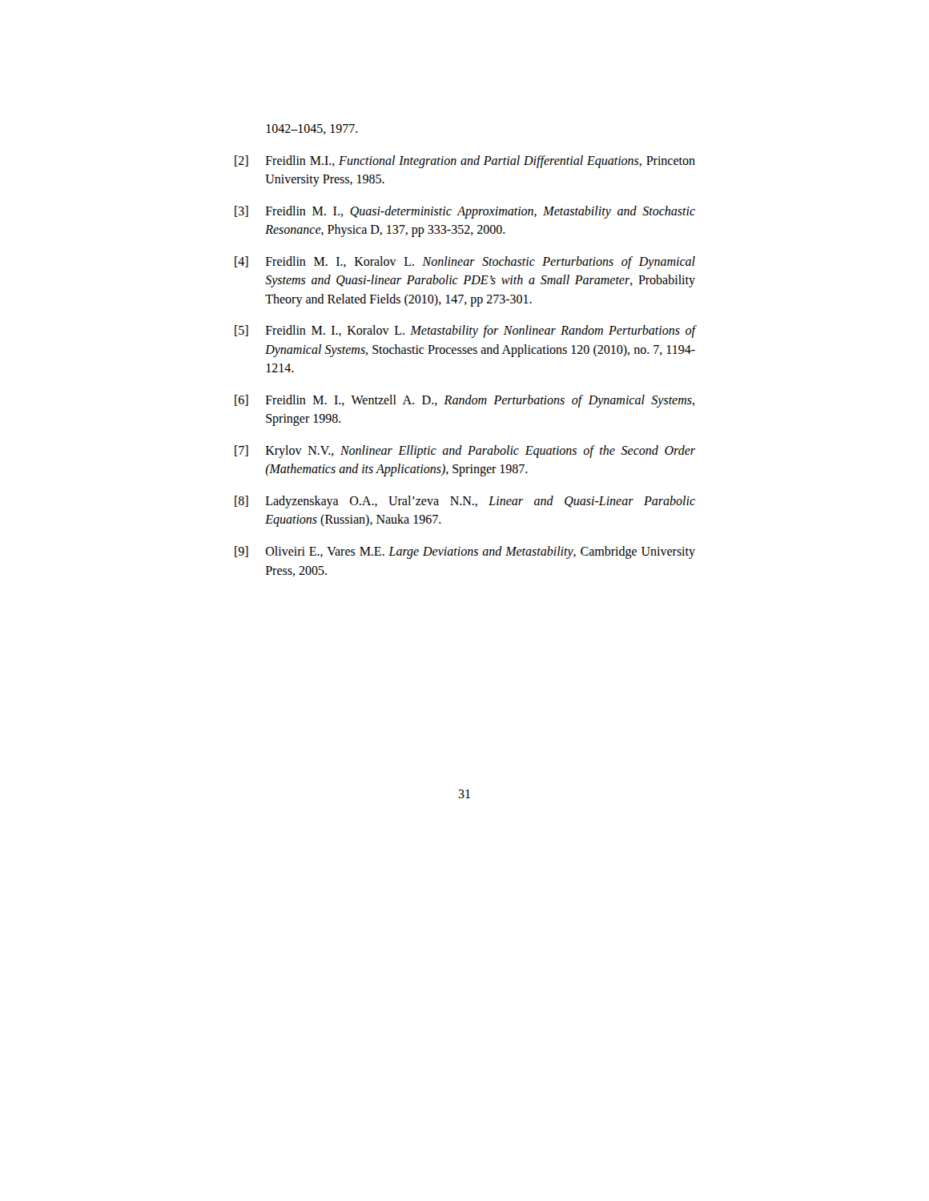1042–1045, 1977.
[2] Freidlin M.I., Functional Integration and Partial Differential Equations, Princeton University Press, 1985.
[3] Freidlin M. I., Quasi-deterministic Approximation, Metastability and Stochastic Resonance, Physica D, 137, pp 333-352, 2000.
[4] Freidlin M. I., Koralov L. Nonlinear Stochastic Perturbations of Dynamical Systems and Quasi-linear Parabolic PDE’s with a Small Parameter, Probability Theory and Related Fields (2010), 147, pp 273-301.
[5] Freidlin M. I., Koralov L. Metastability for Nonlinear Random Perturbations of Dynamical Systems, Stochastic Processes and Applications 120 (2010), no. 7, 1194-1214.
[6] Freidlin M. I., Wentzell A. D., Random Perturbations of Dynamical Systems, Springer 1998.
[7] Krylov N.V., Nonlinear Elliptic and Parabolic Equations of the Second Order (Mathematics and its Applications), Springer 1987.
[8] Ladyzenskaya O.A., Ural’zeva N.N., Linear and Quasi-Linear Parabolic Equations (Russian), Nauka 1967.
[9] Oliveiri E., Vares M.E. Large Deviations and Metastability, Cambridge University Press, 2005.
31